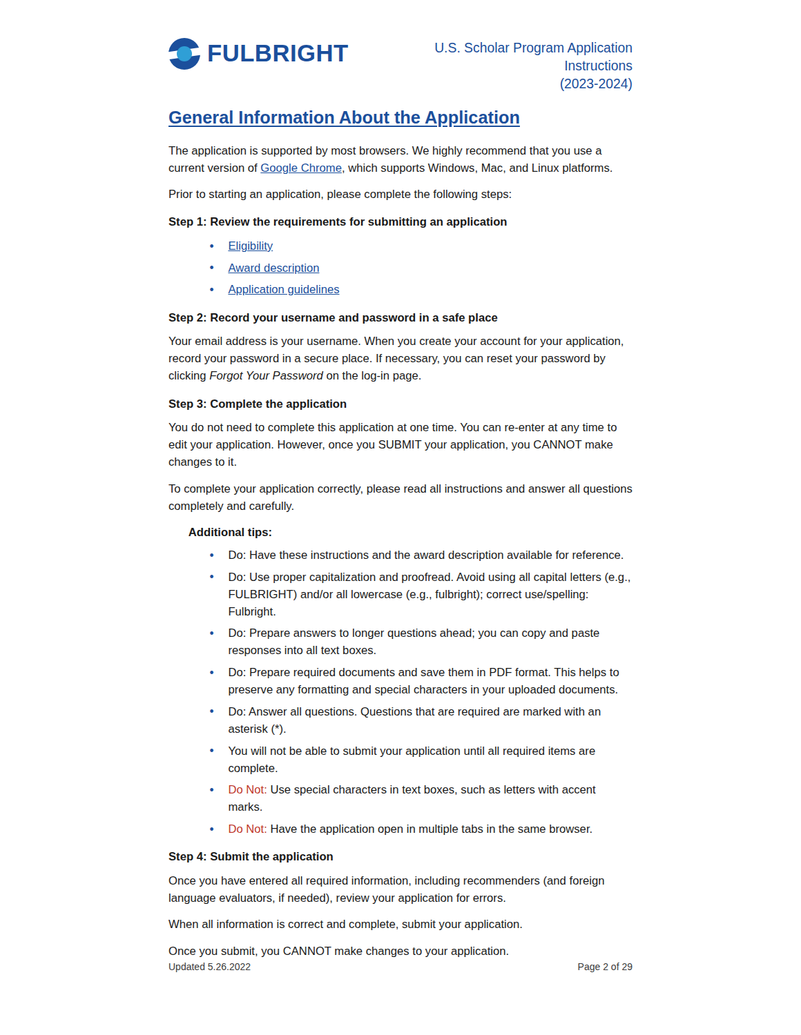FULBRIGHT
U.S. Scholar Program Application Instructions
(2023-2024)
General Information About the Application
The application is supported by most browsers. We highly recommend that you use a current version of Google Chrome, which supports Windows, Mac, and Linux platforms.
Prior to starting an application, please complete the following steps:
Step 1: Review the requirements for submitting an application
Eligibility
Award description
Application guidelines
Step 2: Record your username and password in a safe place
Your email address is your username. When you create your account for your application, record your password in a secure place. If necessary, you can reset your password by clicking Forgot Your Password on the log-in page.
Step 3: Complete the application
You do not need to complete this application at one time. You can re-enter at any time to edit your application. However, once you SUBMIT your application, you CANNOT make changes to it.
To complete your application correctly, please read all instructions and answer all questions completely and carefully.
Additional tips:
Do: Have these instructions and the award description available for reference.
Do: Use proper capitalization and proofread. Avoid using all capital letters (e.g., FULBRIGHT) and/or all lowercase (e.g., fulbright); correct use/spelling: Fulbright.
Do: Prepare answers to longer questions ahead; you can copy and paste responses into all text boxes.
Do: Prepare required documents and save them in PDF format. This helps to preserve any formatting and special characters in your uploaded documents.
Do: Answer all questions. Questions that are required are marked with an asterisk (*).
You will not be able to submit your application until all required items are complete.
Do Not: Use special characters in text boxes, such as letters with accent marks.
Do Not: Have the application open in multiple tabs in the same browser.
Step 4: Submit the application
Once you have entered all required information, including recommenders (and foreign language evaluators, if needed), review your application for errors.
When all information is correct and complete, submit your application.
Once you submit, you CANNOT make changes to your application.
Updated 5.26.2022 Page 2 of 29